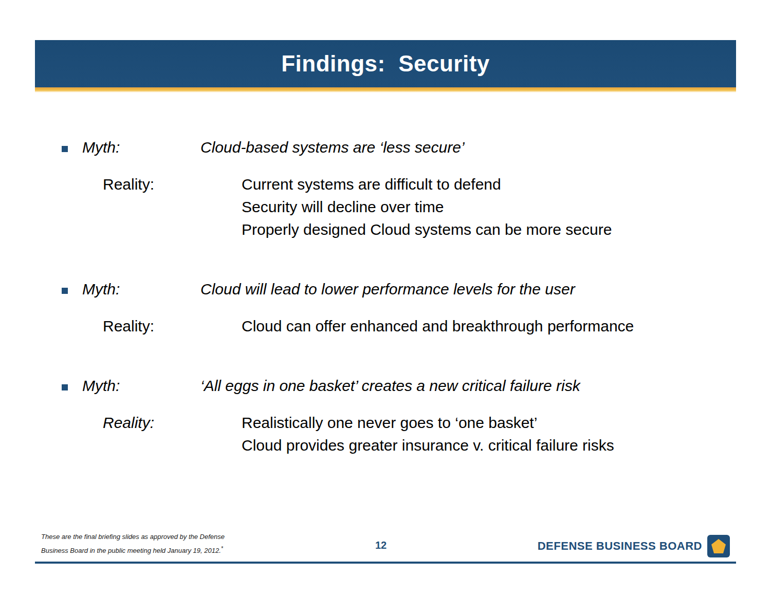Findings: Security
Myth:
Cloud-based systems are ‘less secure’
Reality:
Current systems are difficult to defend
Security will decline over time
Properly designed Cloud systems can be more secure
Myth:
Cloud will lead to lower performance levels for the user
Reality:
Cloud can offer enhanced and breakthrough performance
Myth:
‘All eggs in one basket’ creates a new critical failure risk
Reality:
Realistically one never goes to ‘one basket’
Cloud provides greater insurance v. critical failure risks
These are the final briefing slides as approved by the Defense
Business Board in the public meeting held January 19, 2012.*
12
DEFENSE BUSINESS BOARD